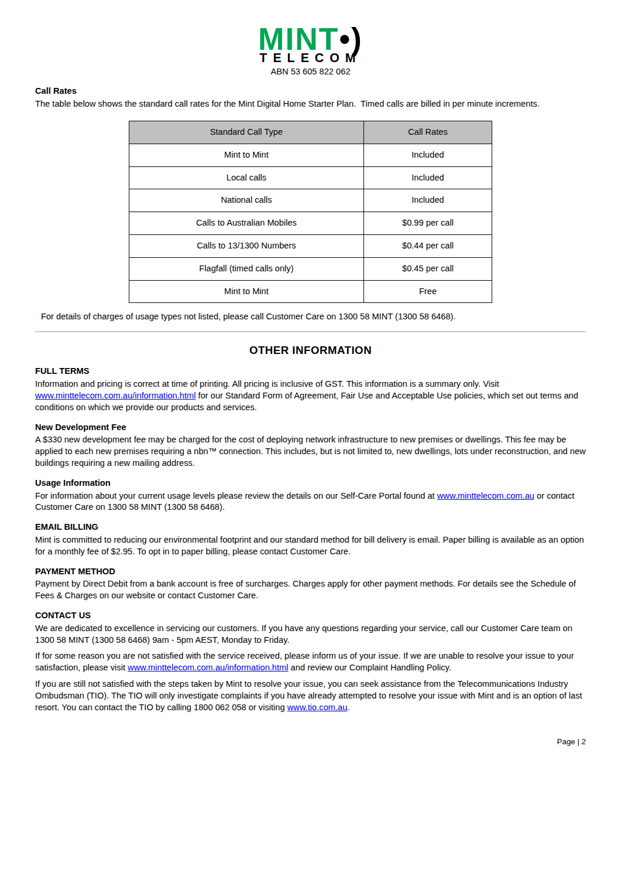MINT•)
TELECOM
ABN 53 605 822 062
Call Rates
The table below shows the standard call rates for the Mint Digital Home Starter Plan. Timed calls are billed in per minute increments.
| Standard Call Type | Call Rates |
| --- | --- |
| Mint to Mint | Included |
| Local calls | Included |
| National calls | Included |
| Calls to Australian Mobiles | $0.99 per call |
| Calls to 13/1300 Numbers | $0.44 per call |
| Flagfall (timed calls only) | $0.45 per call |
| Mint to Mint | Free |
For details of charges of usage types not listed, please call Customer Care on 1300 58 MINT (1300 58 6468).
OTHER INFORMATION
FULL TERMS
Information and pricing is correct at time of printing. All pricing is inclusive of GST. This information is a summary only. Visit www.minttelecom.com.au/information.html for our Standard Form of Agreement, Fair Use and Acceptable Use policies, which set out terms and conditions on which we provide our products and services.
New Development Fee
A $330 new development fee may be charged for the cost of deploying network infrastructure to new premises or dwellings. This fee may be applied to each new premises requiring a nbn™ connection. This includes, but is not limited to, new dwellings, lots under reconstruction, and new buildings requiring a new mailing address.
Usage Information
For information about your current usage levels please review the details on our Self-Care Portal found at www.minttelecom.com.au or contact Customer Care on 1300 58 MINT (1300 58 6468).
EMAIL BILLING
Mint is committed to reducing our environmental footprint and our standard method for bill delivery is email. Paper billing is available as an option for a monthly fee of $2.95. To opt in to paper billing, please contact Customer Care.
PAYMENT METHOD
Payment by Direct Debit from a bank account is free of surcharges. Charges apply for other payment methods. For details see the Schedule of Fees & Charges on our website or contact Customer Care.
CONTACT US
We are dedicated to excellence in servicing our customers. If you have any questions regarding your service, call our Customer Care team on 1300 58 MINT (1300 58 6468) 9am - 5pm AEST, Monday to Friday.
If for some reason you are not satisfied with the service received, please inform us of your issue. If we are unable to resolve your issue to your satisfaction, please visit www.minttelecom.com.au/information.html and review our Complaint Handling Policy.
If you are still not satisfied with the steps taken by Mint to resolve your issue, you can seek assistance from the Telecommunications Industry Ombudsman (TIO). The TIO will only investigate complaints if you have already attempted to resolve your issue with Mint and is an option of last resort. You can contact the TIO by calling 1800 062 058 or visiting www.tio.com.au.
Page | 2